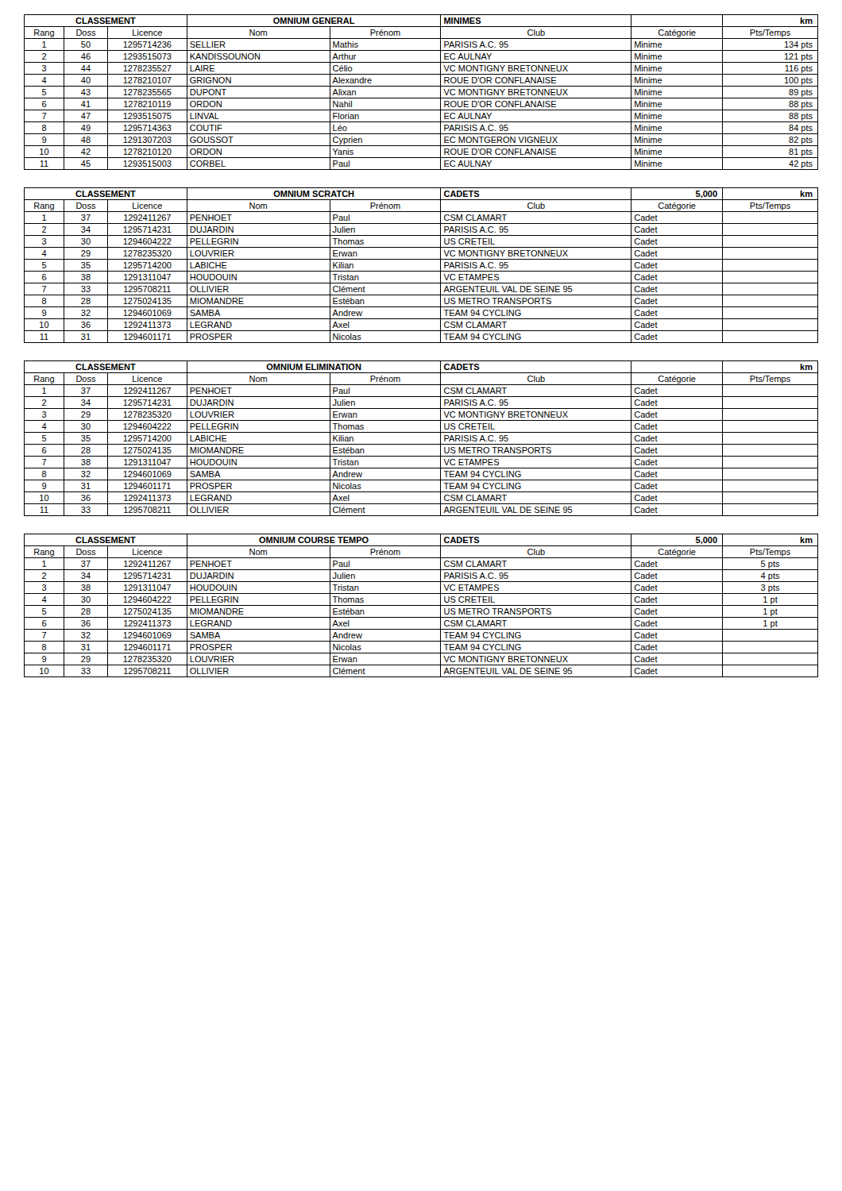| CLASSEMENT | OMNIUM GENERAL | MINIMES | | km |
| Rang | Doss | Licence | Nom | Prénom | Club | Catégorie | Pts/Temps |
| 1 | 50 | 1295714236 | SELLIER | Mathis | PARISIS A.C. 95 | Minime | 134 pts |
| 2 | 46 | 1293515073 | KANDISSOUNON | Arthur | EC AULNAY | Minime | 121 pts |
| 3 | 44 | 1278235527 | LAIRE | Célio | VC MONTIGNY BRETONNEUX | Minime | 116 pts |
| 4 | 40 | 1278210107 | GRIGNON | Alexandre | ROUE D'OR CONFLANAISE | Minime | 100 pts |
| 5 | 43 | 1278235565 | DUPONT | Alixan | VC MONTIGNY BRETONNEUX | Minime | 89 pts |
| 6 | 41 | 1278210119 | ORDON | Nahil | ROUE D'OR CONFLANAISE | Minime | 88 pts |
| 7 | 47 | 1293515075 | LINVAL | Florian | EC AULNAY | Minime | 88 pts |
| 8 | 49 | 1295714363 | COUTIF | Léo | PARISIS A.C. 95 | Minime | 84 pts |
| 9 | 48 | 1291307203 | GOUSSOT | Cyprien | EC MONTGERON VIGNEUX | Minime | 82 pts |
| 10 | 42 | 1278210120 | ORDON | Yanis | ROUE D'OR CONFLANAISE | Minime | 81 pts |
| 11 | 45 | 1293515003 | CORBEL | Paul | EC AULNAY | Minime | 42 pts |
| CLASSEMENT | OMNIUM SCRATCH | CADETS | 5,000 | km |
| Rang | Doss | Licence | Nom | Prénom | Club | Catégorie | Pts/Temps |
| 1 | 37 | 1292411267 | PENHOET | Paul | CSM CLAMART | Cadet | |
| 2 | 34 | 1295714231 | DUJARDIN | Julien | PARISIS A.C. 95 | Cadet | |
| 3 | 30 | 1294604222 | PELLEGRIN | Thomas | US CRETEIL | Cadet | |
| 4 | 29 | 1278235320 | LOUVRIER | Erwan | VC MONTIGNY BRETONNEUX | Cadet | |
| 5 | 35 | 1295714200 | LABICHE | Kilian | PARISIS A.C. 95 | Cadet | |
| 6 | 38 | 1291311047 | HOUDOUIN | Tristan | VC ETAMPES | Cadet | |
| 7 | 33 | 1295708211 | OLLIVIER | Clément | ARGENTEUIL VAL DE SEINE 95 | Cadet | |
| 8 | 28 | 1275024135 | MIOMANDRE | Estéban | US METRO TRANSPORTS | Cadet | |
| 9 | 32 | 1294601069 | SAMBA | Andrew | TEAM 94 CYCLING | Cadet | |
| 10 | 36 | 1292411373 | LEGRAND | Axel | CSM CLAMART | Cadet | |
| 11 | 31 | 1294601171 | PROSPER | Nicolas | TEAM 94 CYCLING | Cadet | |
| CLASSEMENT | OMNIUM ELIMINATION | CADETS | | km |
| Rang | Doss | Licence | Nom | Prénom | Club | Catégorie | Pts/Temps |
| 1 | 37 | 1292411267 | PENHOET | Paul | CSM CLAMART | Cadet | |
| 2 | 34 | 1295714231 | DUJARDIN | Julien | PARISIS A.C. 95 | Cadet | |
| 3 | 29 | 1278235320 | LOUVRIER | Erwan | VC MONTIGNY BRETONNEUX | Cadet | |
| 4 | 30 | 1294604222 | PELLEGRIN | Thomas | US CRETEIL | Cadet | |
| 5 | 35 | 1295714200 | LABICHE | Kilian | PARISIS A.C. 95 | Cadet | |
| 6 | 28 | 1275024135 | MIOMANDRE | Estéban | US METRO TRANSPORTS | Cadet | |
| 7 | 38 | 1291311047 | HOUDOUIN | Tristan | VC ETAMPES | Cadet | |
| 8 | 32 | 1294601069 | SAMBA | Andrew | TEAM 94 CYCLING | Cadet | |
| 9 | 31 | 1294601171 | PROSPER | Nicolas | TEAM 94 CYCLING | Cadet | |
| 10 | 36 | 1292411373 | LEGRAND | Axel | CSM CLAMART | Cadet | |
| 11 | 33 | 1295708211 | OLLIVIER | Clément | ARGENTEUIL VAL DE SEINE 95 | Cadet | |
| CLASSEMENT | OMNIUM COURSE TEMPO | CADETS | 5,000 | km |
| Rang | Doss | Licence | Nom | Prénom | Club | Catégorie | Pts/Temps |
| 1 | 37 | 1292411267 | PENHOET | Paul | CSM CLAMART | Cadet | 5 pts |
| 2 | 34 | 1295714231 | DUJARDIN | Julien | PARISIS A.C. 95 | Cadet | 4 pts |
| 3 | 38 | 1291311047 | HOUDOUIN | Tristan | VC ETAMPES | Cadet | 3 pts |
| 4 | 30 | 1294604222 | PELLEGRIN | Thomas | US CRETEIL | Cadet | 1 pt |
| 5 | 28 | 1275024135 | MIOMANDRE | Estéban | US METRO TRANSPORTS | Cadet | 1 pt |
| 6 | 36 | 1292411373 | LEGRAND | Axel | CSM CLAMART | Cadet | 1 pt |
| 7 | 32 | 1294601069 | SAMBA | Andrew | TEAM 94 CYCLING | Cadet | |
| 8 | 31 | 1294601171 | PROSPER | Nicolas | TEAM 94 CYCLING | Cadet | |
| 9 | 29 | 1278235320 | LOUVRIER | Erwan | VC MONTIGNY BRETONNEUX | Cadet | |
| 10 | 33 | 1295708211 | OLLIVIER | Clément | ARGENTEUIL VAL DE SEINE 95 | Cadet | |